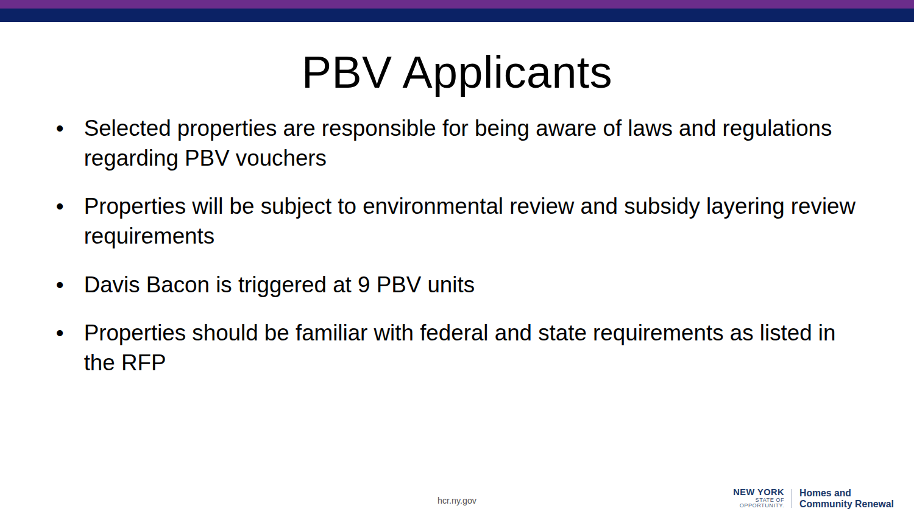PBV Applicants
Selected properties are responsible for being aware of laws and regulations regarding PBV vouchers
Properties will be subject to environmental review and subsidy layering review requirements
Davis Bacon is triggered at 9 PBV units
Properties should be familiar with federal and state requirements as listed in the RFP
hcr.ny.gov
NEW YORK STATE OF OPPORTUNITY.
Homes and
Community Renewal